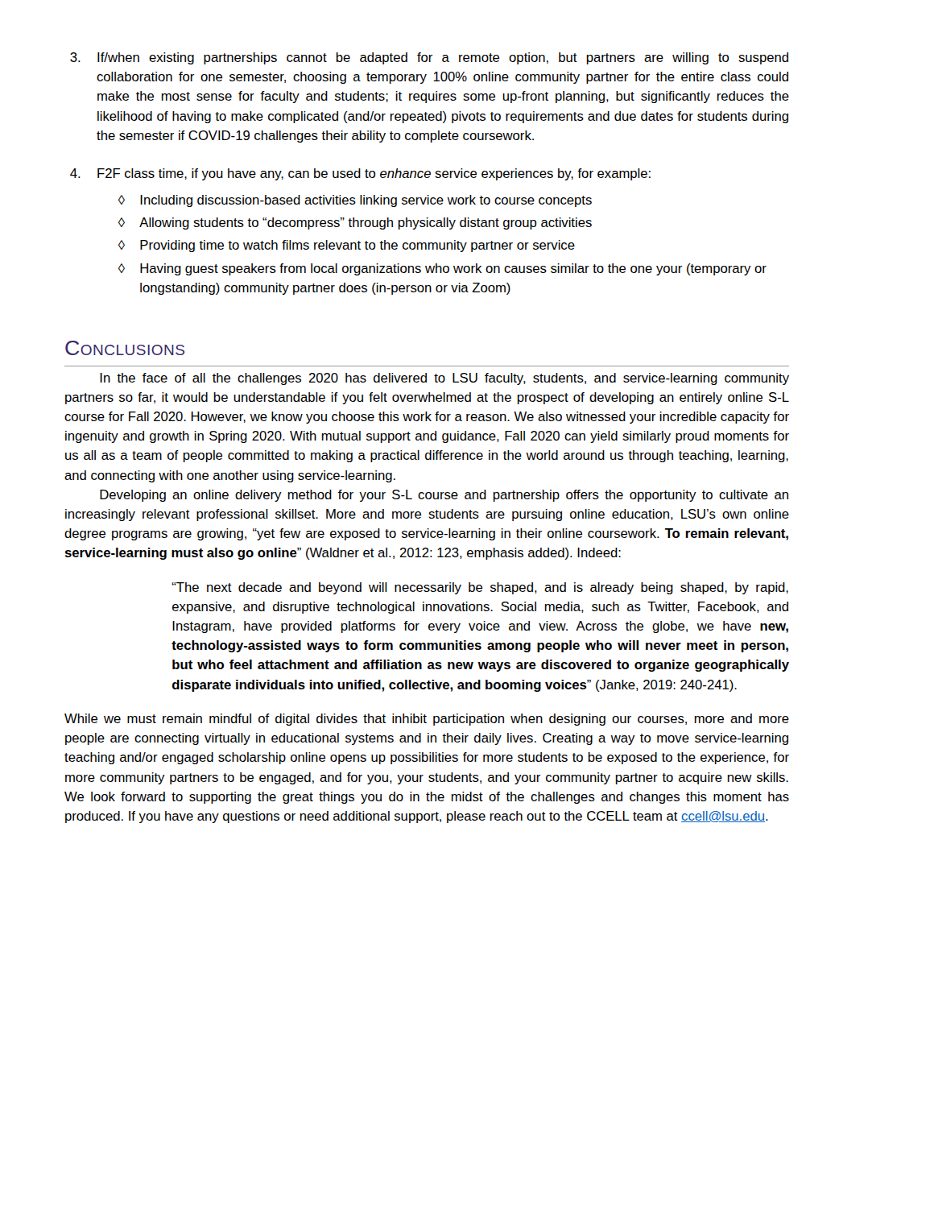If/when existing partnerships cannot be adapted for a remote option, but partners are willing to suspend collaboration for one semester, choosing a temporary 100% online community partner for the entire class could make the most sense for faculty and students; it requires some up-front planning, but significantly reduces the likelihood of having to make complicated (and/or repeated) pivots to requirements and due dates for students during the semester if COVID-19 challenges their ability to complete coursework.
F2F class time, if you have any, can be used to enhance service experiences by, for example:
Including discussion-based activities linking service work to course concepts
Allowing students to “decompress” through physically distant group activities
Providing time to watch films relevant to the community partner or service
Having guest speakers from local organizations who work on causes similar to the one your (temporary or longstanding) community partner does (in-person or via Zoom)
Conclusions
In the face of all the challenges 2020 has delivered to LSU faculty, students, and service-learning community partners so far, it would be understandable if you felt overwhelmed at the prospect of developing an entirely online S-L course for Fall 2020. However, we know you choose this work for a reason. We also witnessed your incredible capacity for ingenuity and growth in Spring 2020. With mutual support and guidance, Fall 2020 can yield similarly proud moments for us all as a team of people committed to making a practical difference in the world around us through teaching, learning, and connecting with one another using service-learning.
Developing an online delivery method for your S-L course and partnership offers the opportunity to cultivate an increasingly relevant professional skillset. More and more students are pursuing online education, LSU’s own online degree programs are growing, “yet few are exposed to service-learning in their online coursework. To remain relevant, service-learning must also go online” (Waldner et al., 2012: 123, emphasis added). Indeed:
“The next decade and beyond will necessarily be shaped, and is already being shaped, by rapid, expansive, and disruptive technological innovations. Social media, such as Twitter, Facebook, and Instagram, have provided platforms for every voice and view. Across the globe, we have new, technology-assisted ways to form communities among people who will never meet in person, but who feel attachment and affiliation as new ways are discovered to organize geographically disparate individuals into unified, collective, and booming voices” (Janke, 2019: 240-241).
While we must remain mindful of digital divides that inhibit participation when designing our courses, more and more people are connecting virtually in educational systems and in their daily lives. Creating a way to move service-learning teaching and/or engaged scholarship online opens up possibilities for more students to be exposed to the experience, for more community partners to be engaged, and for you, your students, and your community partner to acquire new skills. We look forward to supporting the great things you do in the midst of the challenges and changes this moment has produced. If you have any questions or need additional support, please reach out to the CCELL team at ccell@lsu.edu.